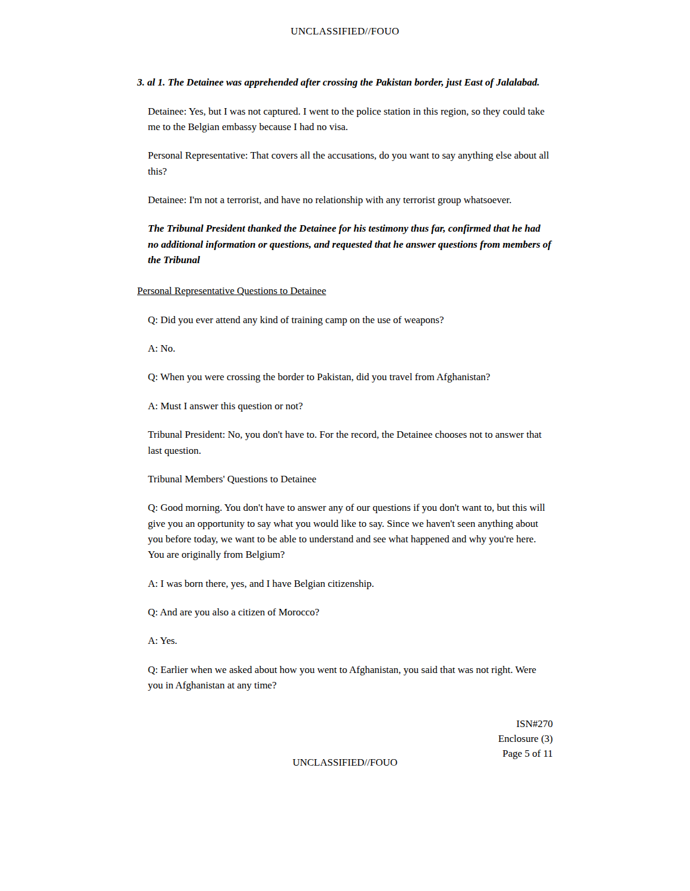UNCLASSIFIED//FOUO
3. al 1. The Detainee was apprehended after crossing the Pakistan border, just East of Jalalabad.
Detainee: Yes, but I was not captured. I went to the police station in this region, so they could take me to the Belgian embassy because I had no visa.
Personal Representative: That covers all the accusations, do you want to say anything else about all this?
Detainee: I'm not a terrorist, and have no relationship with any terrorist group whatsoever.
The Tribunal President thanked the Detainee for his testimony thus far, confirmed that he had no additional information or questions, and requested that he answer questions from members of the Tribunal
Personal Representative Questions to Detainee
Q: Did you ever attend any kind of training camp on the use of weapons?
A: No.
Q: When you were crossing the border to Pakistan, did you travel from Afghanistan?
A: Must I answer this question or not?
Tribunal President: No, you don't have to. For the record, the Detainee chooses not to answer that last question.
Tribunal Members' Questions to Detainee
Q: Good morning. You don't have to answer any of our questions if you don't want to, but this will give you an opportunity to say what you would like to say. Since we haven't seen anything about you before today, we want to be able to understand and see what happened and why you're here. You are originally from Belgium?
A: I was born there, yes, and I have Belgian citizenship.
Q: And are you also a citizen of Morocco?
A: Yes.
Q: Earlier when we asked about how you went to Afghanistan, you said that was not right. Were you in Afghanistan at any time?
ISN#270
Enclosure (3)
Page 5 of 11
UNCLASSIFIED//FOUO